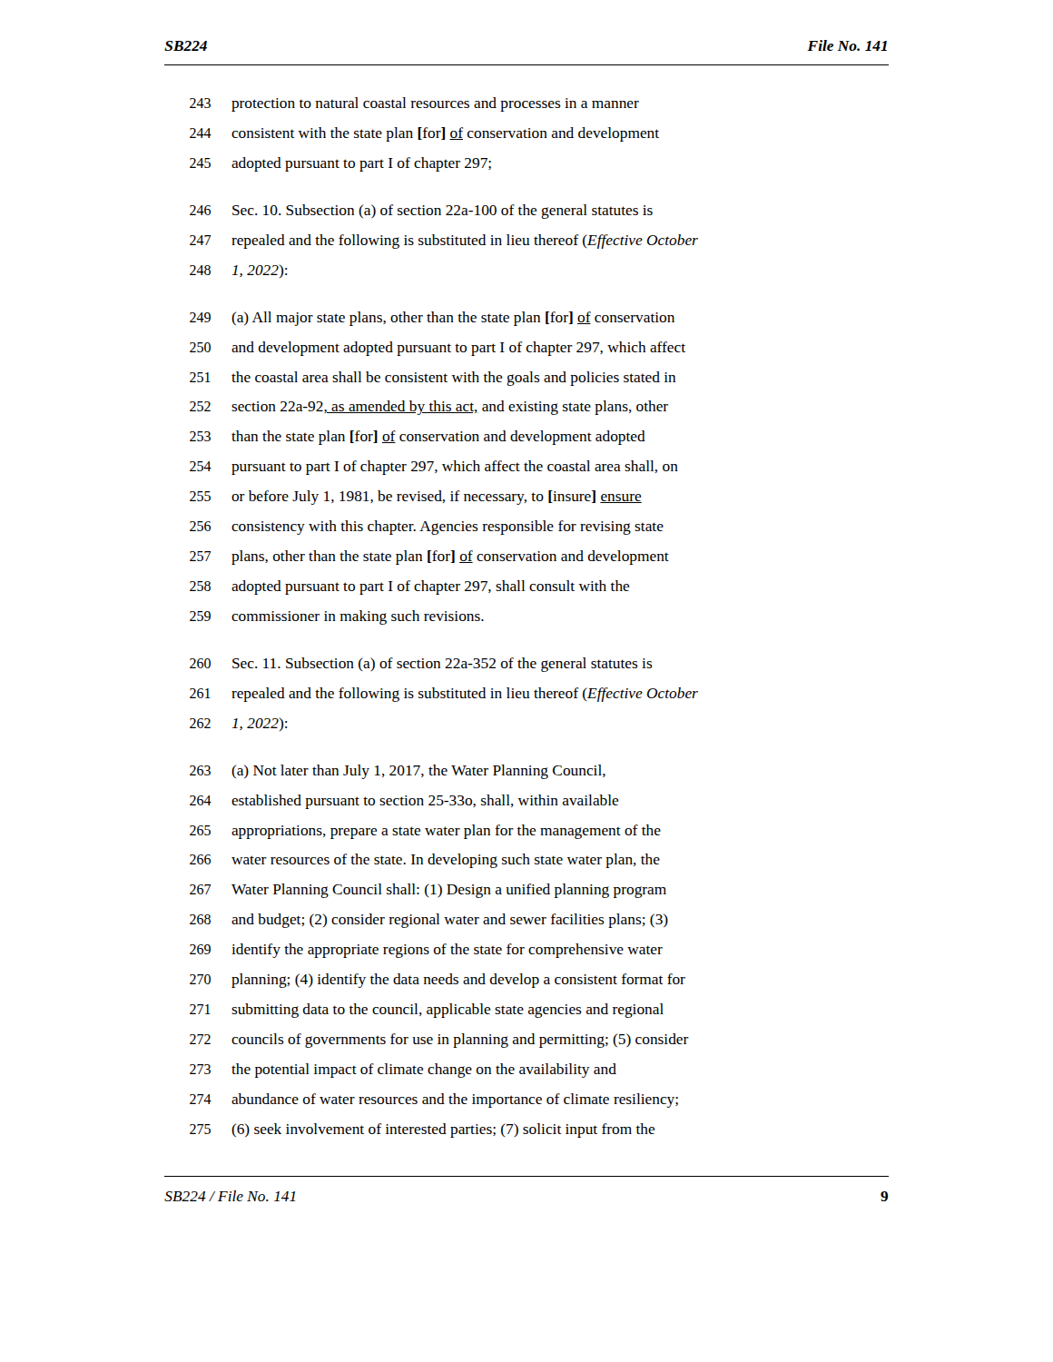SB224 File No. 141
243 protection to natural coastal resources and processes in a manner 244 consistent with the state plan [for] of conservation and development 245 adopted pursuant to part I of chapter 297;
246 Sec. 10. Subsection (a) of section 22a-100 of the general statutes is 247 repealed and the following is substituted in lieu thereof (Effective October 2481, 2022):
249(a) All major state plans, other than the state plan [for] of conservation 250 and development adopted pursuant to part I of chapter 297, which affect 251 the coastal area shall be consistent with the goals and policies stated in 252 section 22a-92, as amended by this act, and existing state plans, other 253 than the state plan [for] of conservation and development adopted 254 pursuant to part I of chapter 297, which affect the coastal area shall, on 255 or before July 1, 1981, be revised, if necessary, to [insure] ensure 256 consistency with this chapter. Agencies responsible for revising state 257 plans, other than the state plan [for] of conservation and development 258 adopted pursuant to part I of chapter 297, shall consult with the 259 commissioner in making such revisions.
260 Sec. 11. Subsection (a) of section 22a-352 of the general statutes is 261 repealed and the following is substituted in lieu thereof (Effective October 2621, 2022):
263(a) Not later than July 1, 2017, the Water Planning Council, 264 established pursuant to section 25-33o, shall, within available 265 appropriations, prepare a state water plan for the management of the 266 water resources of the state. In developing such state water plan, the 267 Water Planning Council shall: (1) Design a unified planning program 268 and budget; (2) consider regional water and sewer facilities plans; (3) 269 identify the appropriate regions of the state for comprehensive water 270 planning; (4) identify the data needs and develop a consistent format for 271 submitting data to the council, applicable state agencies and regional 272 councils of governments for use in planning and permitting; (5) consider 273 the potential impact of climate change on the availability and 274 abundance of water resources and the importance of climate resiliency; 275(6) seek involvement of interested parties; (7) solicit input from the
SB224 / File No. 141 9